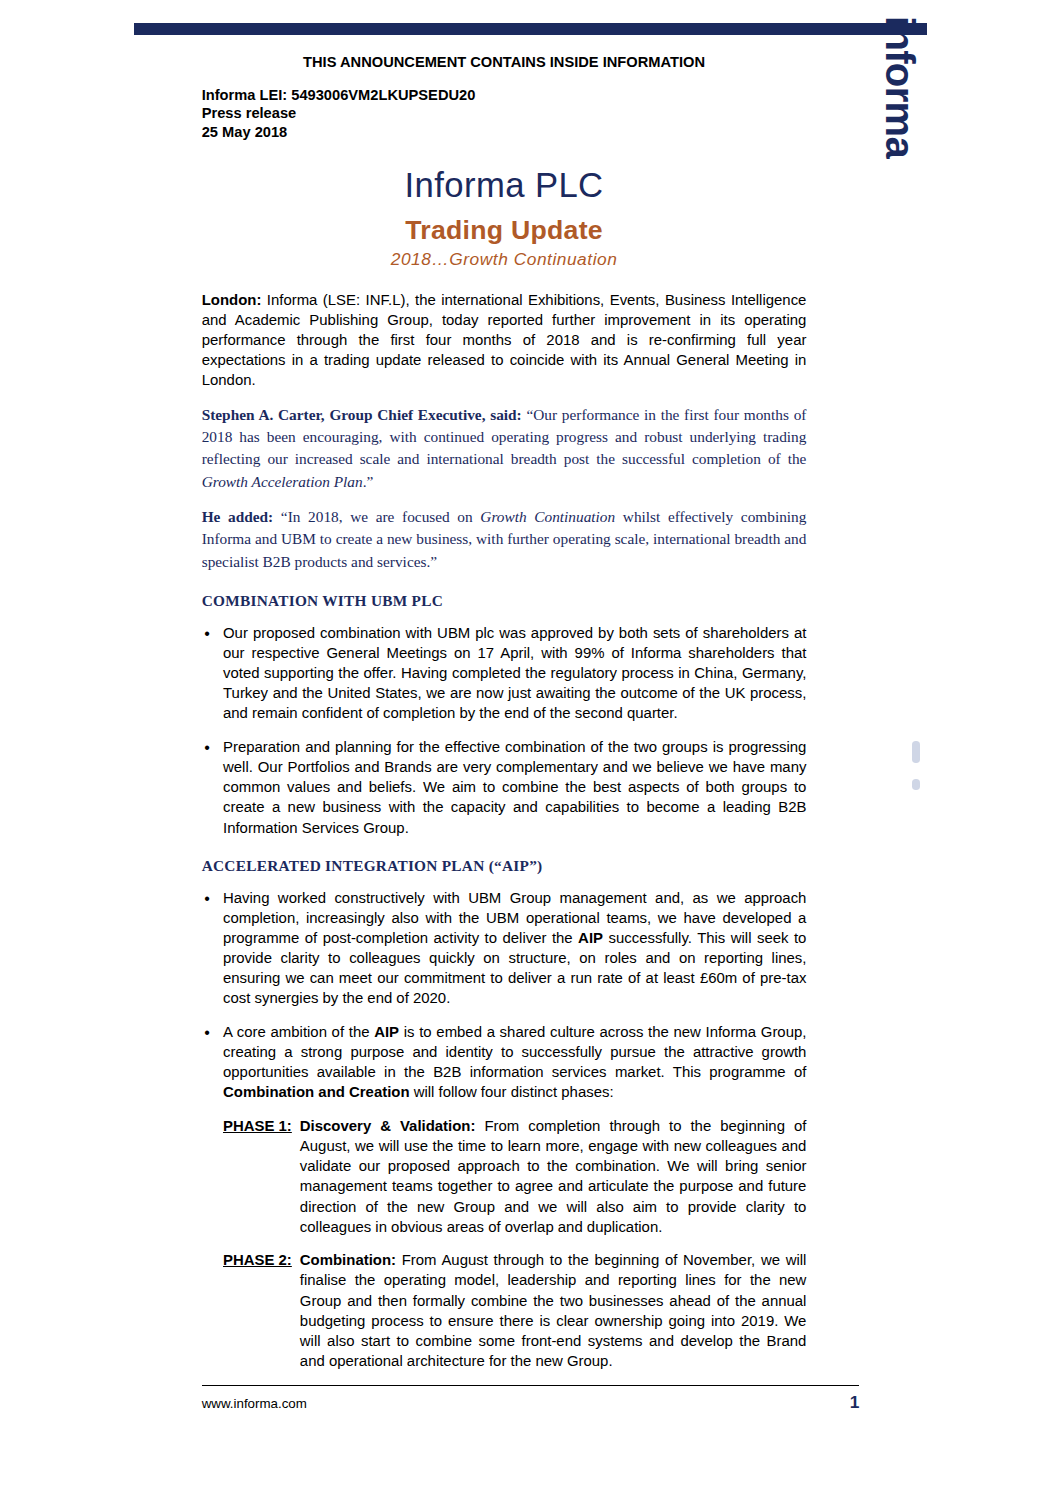informa
THIS ANNOUNCEMENT CONTAINS INSIDE INFORMATION
Informa LEI: 5493006VM2LKUPSEDU20
Press release
25 May 2018
Informa PLC
Trading Update
2018…Growth Continuation
London: Informa (LSE: INF.L), the international Exhibitions, Events, Business Intelligence and Academic Publishing Group, today reported further improvement in its operating performance through the first four months of 2018 and is re-confirming full year expectations in a trading update released to coincide with its Annual General Meeting in London.
Stephen A. Carter, Group Chief Executive, said: “Our performance in the first four months of 2018 has been encouraging, with continued operating progress and robust underlying trading reflecting our increased scale and international breadth post the successful completion of the Growth Acceleration Plan.”
He added: “In 2018, we are focused on Growth Continuation whilst effectively combining Informa and UBM to create a new business, with further operating scale, international breadth and specialist B2B products and services.”
COMBINATION WITH UBM PLC
Our proposed combination with UBM plc was approved by both sets of shareholders at our respective General Meetings on 17 April, with 99% of Informa shareholders that voted supporting the offer. Having completed the regulatory process in China, Germany, Turkey and the United States, we are now just awaiting the outcome of the UK process, and remain confident of completion by the end of the second quarter.
Preparation and planning for the effective combination of the two groups is progressing well. Our Portfolios and Brands are very complementary and we believe we have many common values and beliefs. We aim to combine the best aspects of both groups to create a new business with the capacity and capabilities to become a leading B2B Information Services Group.
ACCELERATED INTEGRATION PLAN (“AIP”)
Having worked constructively with UBM Group management and, as we approach completion, increasingly also with the UBM operational teams, we have developed a programme of post-completion activity to deliver the AIP successfully. This will seek to provide clarity to colleagues quickly on structure, on roles and on reporting lines, ensuring we can meet our commitment to deliver a run rate of at least £60m of pre-tax cost synergies by the end of 2020.
A core ambition of the AIP is to embed a shared culture across the new Informa Group, creating a strong purpose and identity to successfully pursue the attractive growth opportunities available in the B2B information services market. This programme of Combination and Creation will follow four distinct phases:
PHASE 1:
Discovery & Validation: From completion through to the beginning of August, we will use the time to learn more, engage with new colleagues and validate our proposed approach to the combination. We will bring senior management teams together to agree and articulate the purpose and future direction of the new Group and we will also aim to provide clarity to colleagues in obvious areas of overlap and duplication.
PHASE 2:
Combination: From August through to the beginning of November, we will finalise the operating model, leadership and reporting lines for the new Group and then formally combine the two businesses ahead of the annual budgeting process to ensure there is clear ownership going into 2019. We will also start to combine some front-end systems and develop the Brand and operational architecture for the new Group.
www.informa.com
1